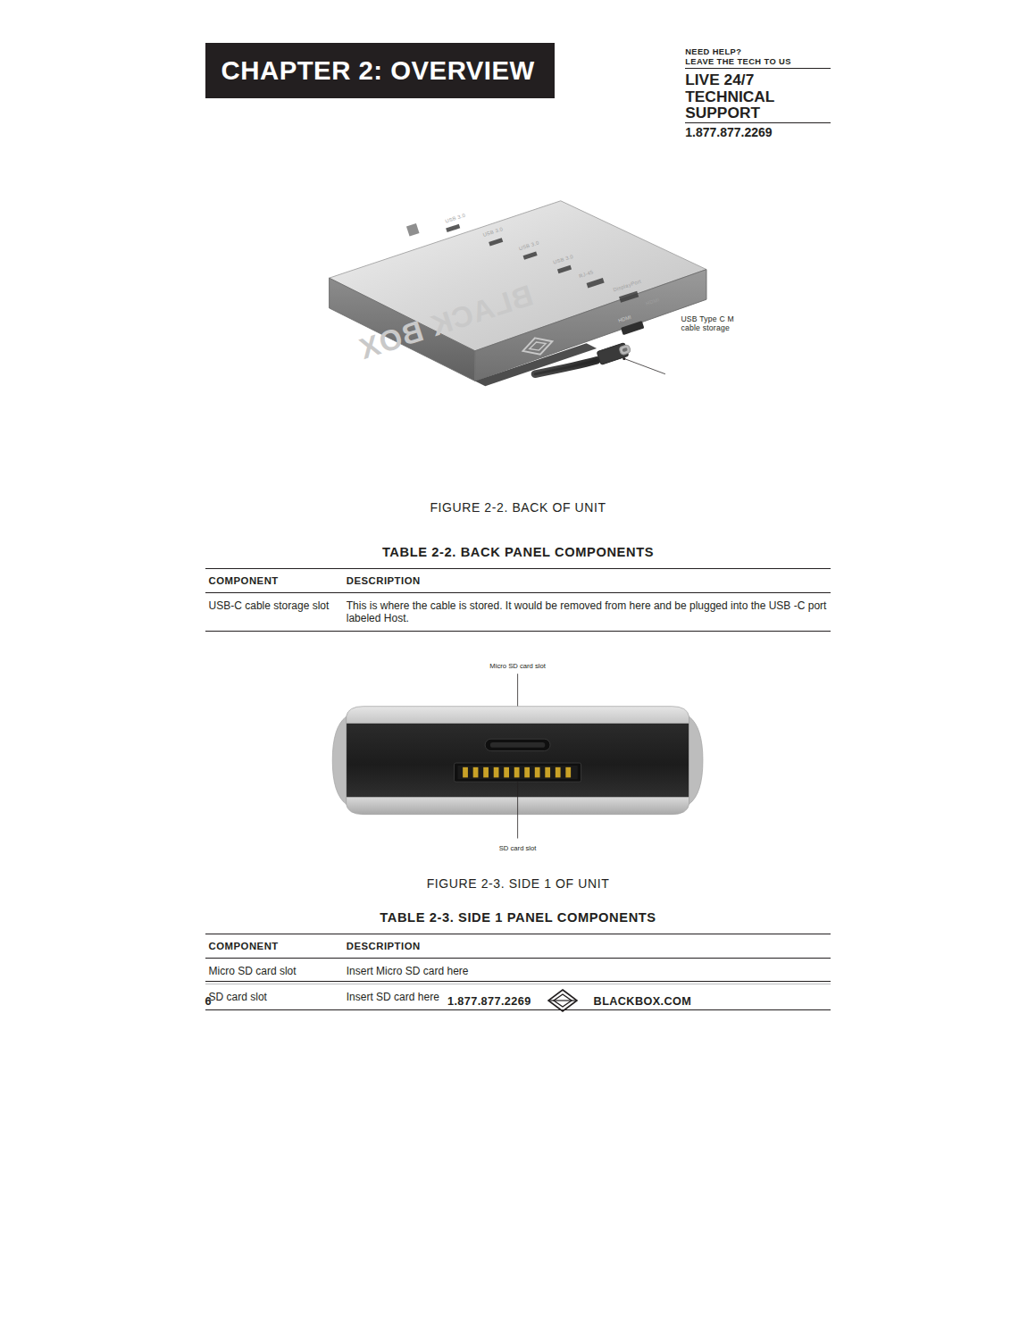CHAPTER 2: OVERVIEW
NEED HELP?
LEAVE THE TECH TO US
LIVE 24/7
TECHNICAL
SUPPORT
1.877.877.2269
USB 3.0 USB 3.0 USB 3.0 USB 3.0 RJ-45 DisplayPort HDMI BLACK BOX HDMI
USB Type C M
cable storage
FIGURE 2-2. BACK OF UNIT
TABLE 2-2. BACK PANEL COMPONENTS
| COMPONENT | DESCRIPTION |
| --- | --- |
| USB-C cable storage slot | This is where the cable is stored. It would be removed from here and be plugged into the USB -C port labeled Host. |
Micro SD card slot SD card slot
FIGURE 2-3. SIDE 1 OF UNIT
TABLE 2-3. SIDE 1 PANEL COMPONENTS
| COMPONENT | DESCRIPTION |
| --- | --- |
| Micro SD card slot | Insert Micro SD card here |
| SD card slot | Insert SD card here |
6
1.877.877.2269 BLACKBOX.COM